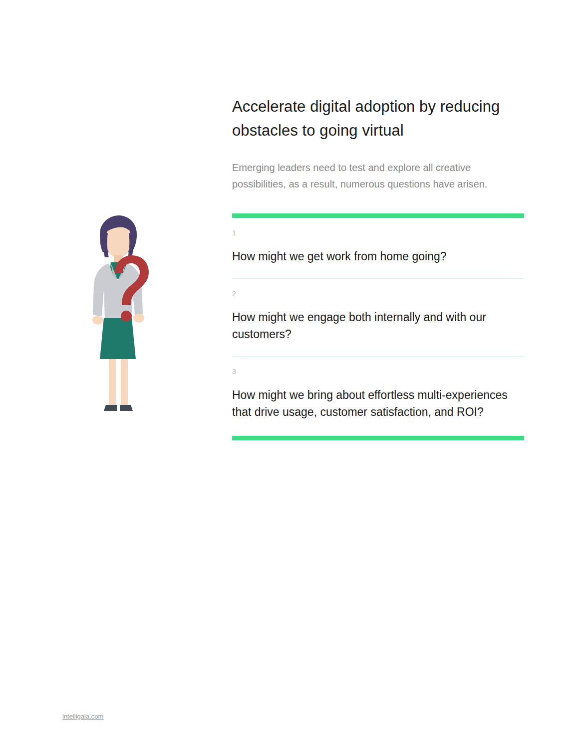Accelerate digital adoption by reducing obstacles to going virtual
Emerging leaders need to test and explore all creative possibilities, as a result, numerous questions have arisen.
1
How might we get work from home going?
2
How might we engage both internally and with our customers?
3
How might we bring about effortless multi-experiences that drive usage, customer satisfaction, and ROI?
intelligaia.com